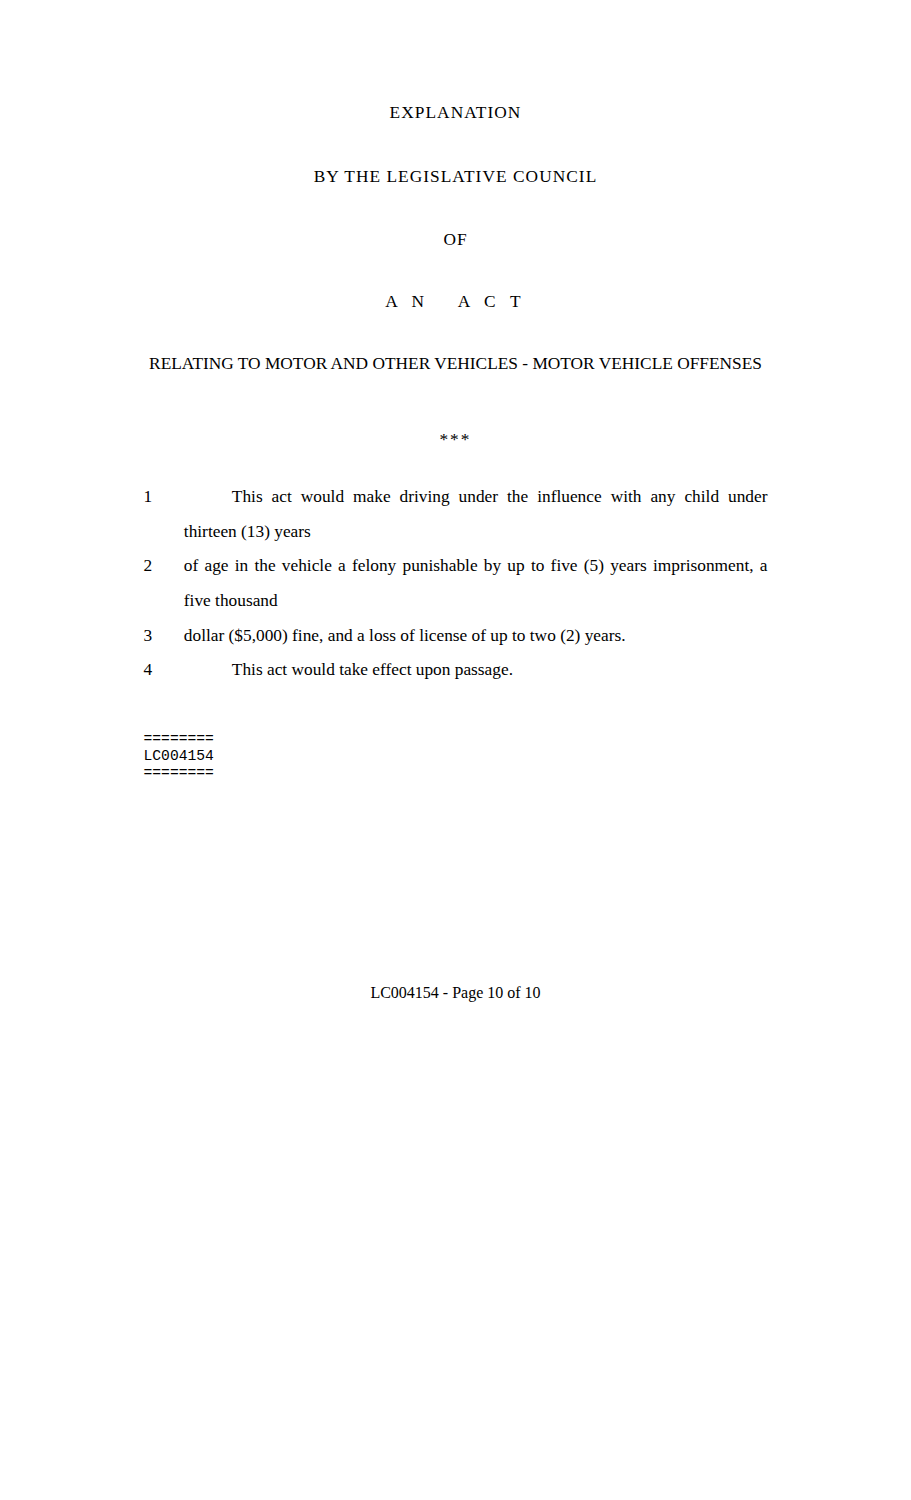EXPLANATION
BY THE LEGISLATIVE COUNCIL
OF
A N A C T
RELATING TO MOTOR AND OTHER VEHICLES - MOTOR VEHICLE OFFENSES
***
| 1 | This act would make driving under the influence with any child under thirteen (13) years |
| 2 | of age in the vehicle a felony punishable by up to five (5) years imprisonment, a five thousand |
| 3 | dollar ($5,000) fine, and a loss of license of up to two (2) years. |
| 4 | This act would take effect upon passage. |
========
LC004154
========
LC004154 - Page 10 of 10